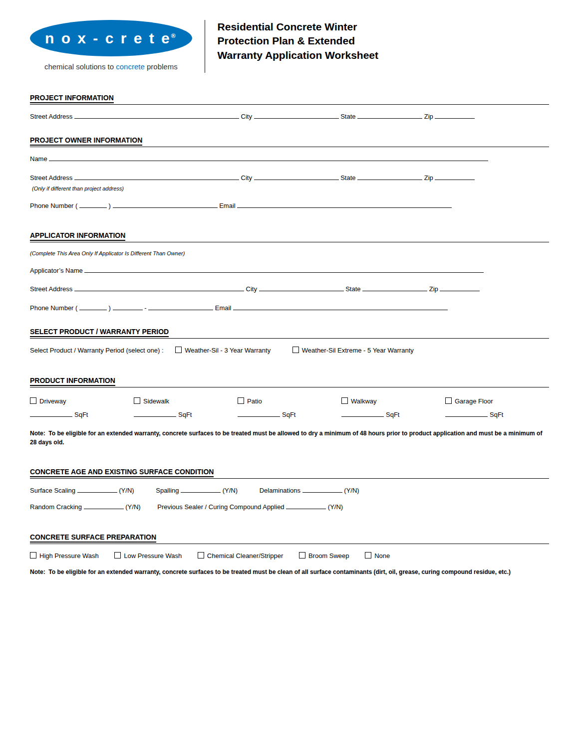n o x - c r e t e®
chemical solutions to concrete problems
Residential Concrete Winter
Protection Plan & Extended
Warranty Application Worksheet
PROJECT INFORMATION
Street Address City State Zip
PROJECT OWNER INFORMATION
Name
Street Address City State Zip
(Only if different than project address)
Phone Number ( ) Email
APPLICATOR INFORMATION
(Complete This Area Only If Applicator Is Different Than Owner)
Applicator’s Name
Street Address City State Zip
Phone Number ( ) - Email
SELECT PRODUCT / WARRANTY PERIOD
Select Product / Warranty Period (select one) : Weather-Sil - 3 Year Warranty Weather-Sil Extreme - 5 Year Warranty
PRODUCT INFORMATION
| Driveway | Sidewalk | Patio | Walkway | Garage Floor |
| SqFt | SqFt | SqFt | SqFt | SqFt |
Note: To be eligible for an extended warranty, concrete surfaces to be treated must be allowed to dry a minimum of 48 hours prior to product application and must be a minimum of 28 days old.
CONCRETE AGE AND EXISTING SURFACE CONDITION
Surface Scaling (Y/N) Spalling (Y/N) Delaminations (Y/N)
Random Cracking (Y/N) Previous Sealer / Curing Compound Applied (Y/N)
CONCRETE SURFACE PREPARATION
High Pressure Wash Low Pressure Wash Chemical Cleaner/Stripper Broom Sweep None
Note: To be eligible for an extended warranty, concrete surfaces to be treated must be clean of all surface contaminants (dirt, oil, grease, curing compound residue, etc.)